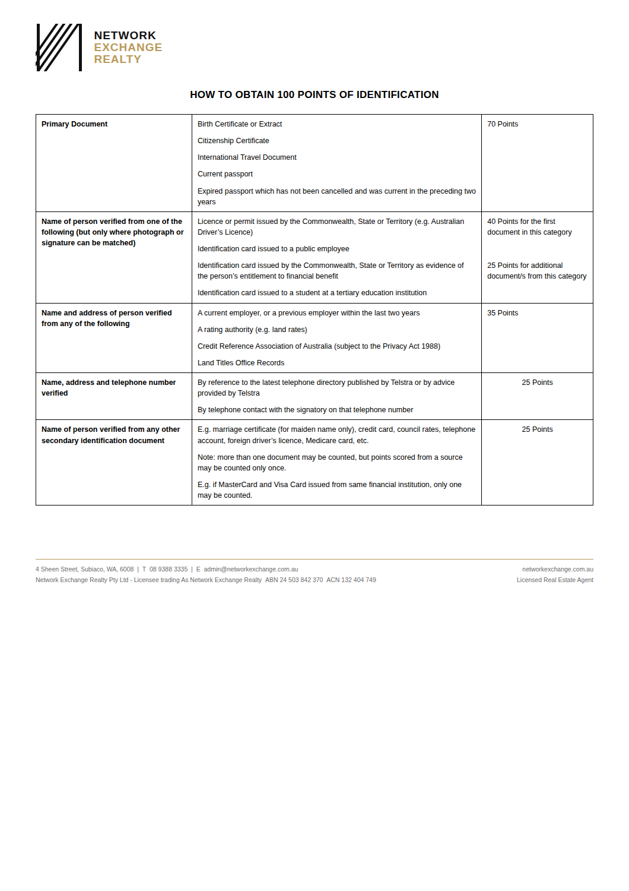NETWORK
EXCHANGE
REALTY
HOW TO OBTAIN 100 POINTS OF IDENTIFICATION
| Primary Document | Birth Certificate or Extract Citizenship Certificate International Travel Document Current passport Expired passport which has not been cancelled and was current in the preceding two years | 70 Points |
| Name of person verified from one of the following (but only where photograph or signature can be matched) | Licence or permit issued by the Commonwealth, State or Territory (e.g. Australian Driver’s Licence) Identification card issued to a public employee Identification card issued by the Commonwealth, State or Territory as evidence of the person’s entitlement to financial benefit Identification card issued to a student at a tertiary education institution | 40 Points for the first document in this category 25 Points for additional document/s from this category |
| Name and address of person verified from any of the following | A current employer, or a previous employer within the last two years A rating authority (e.g. land rates) Credit Reference Association of Australia (subject to the Privacy Act 1988) Land Titles Office Records | 35 Points |
| Name, address and telephone number verified | By reference to the latest telephone directory published by Telstra or by advice provided by Telstra By telephone contact with the signatory on that telephone number | 25 Points |
| Name of person verified from any other secondary identification document | E.g. marriage certificate (for maiden name only), credit card, council rates, telephone account, foreign driver’s licence, Medicare card, etc. Note: more than one document may be counted, but points scored from a source may be counted only once. E.g. if MasterCard and Visa Card issued from same financial institution, only one may be counted. | 25 Points |
4 Sheen Street, Subiaco, WA, 6008 | T 08 9388 3335 | E admin@networkexchange.com.au
networkexchange.com.au
Network Exchange Realty Pty Ltd - Licensee trading As Network Exchange Realty ABN 24 503 842 370 ACN 132 404 749
Licensed Real Estate Agent